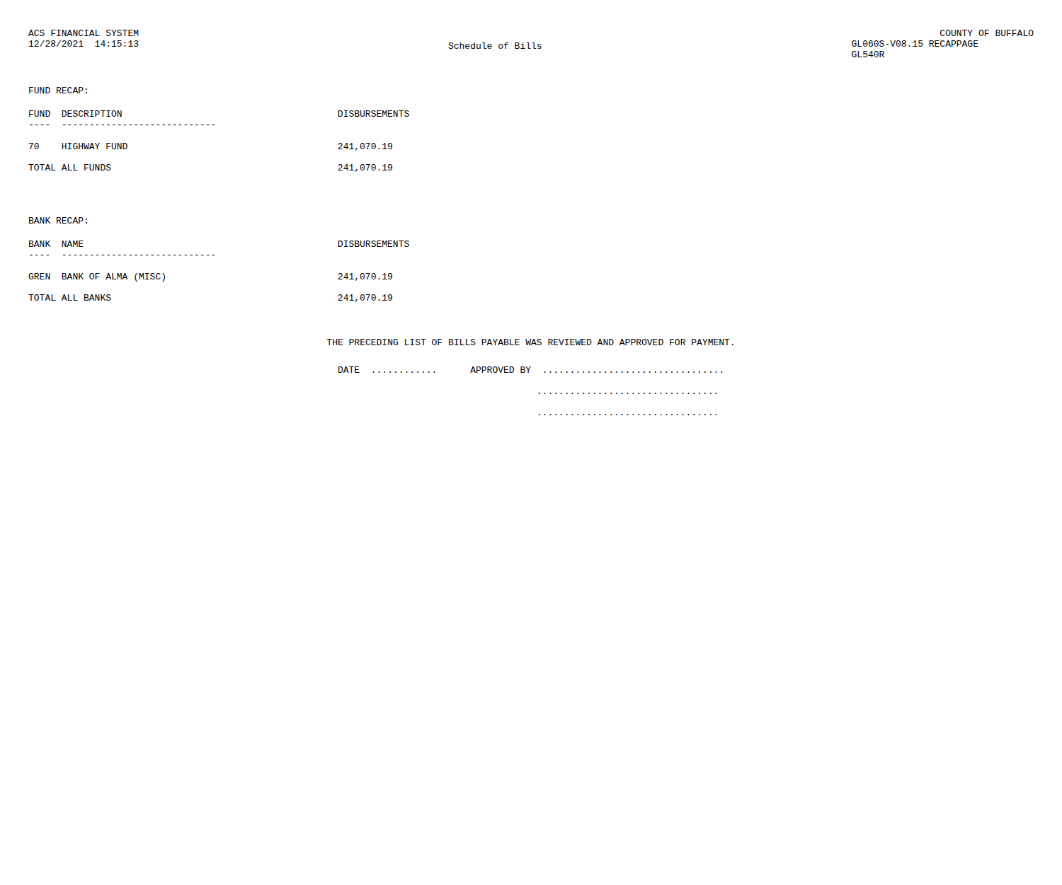ACS FINANCIAL SYSTEM
12/28/2021  14:15:13
Schedule of Bills
                COUNTY OF BUFFALO
GL060S-V08.15 RECAPPAGE
GL540R
FUND RECAP:
| FUND | DESCRIPTION | DISBURSEMENTS |
| ---- | ---------------------------- | |
| 70 | HIGHWAY FUND | 241,070.19 |
| TOTAL ALL FUNDS | 241,070.19 |
BANK RECAP:
| BANK | NAME | DISBURSEMENTS |
| ---- | ---------------------------- | |
| GREN | BANK OF ALMA (MISC) | 241,070.19 |
| TOTAL ALL BANKS | 241,070.19 |
THE PRECEDING LIST OF BILLS PAYABLE WAS REVIEWED AND APPROVED FOR PAYMENT.
DATE  ............      APPROVED BY  .................................

                                    .................................

                                    .................................